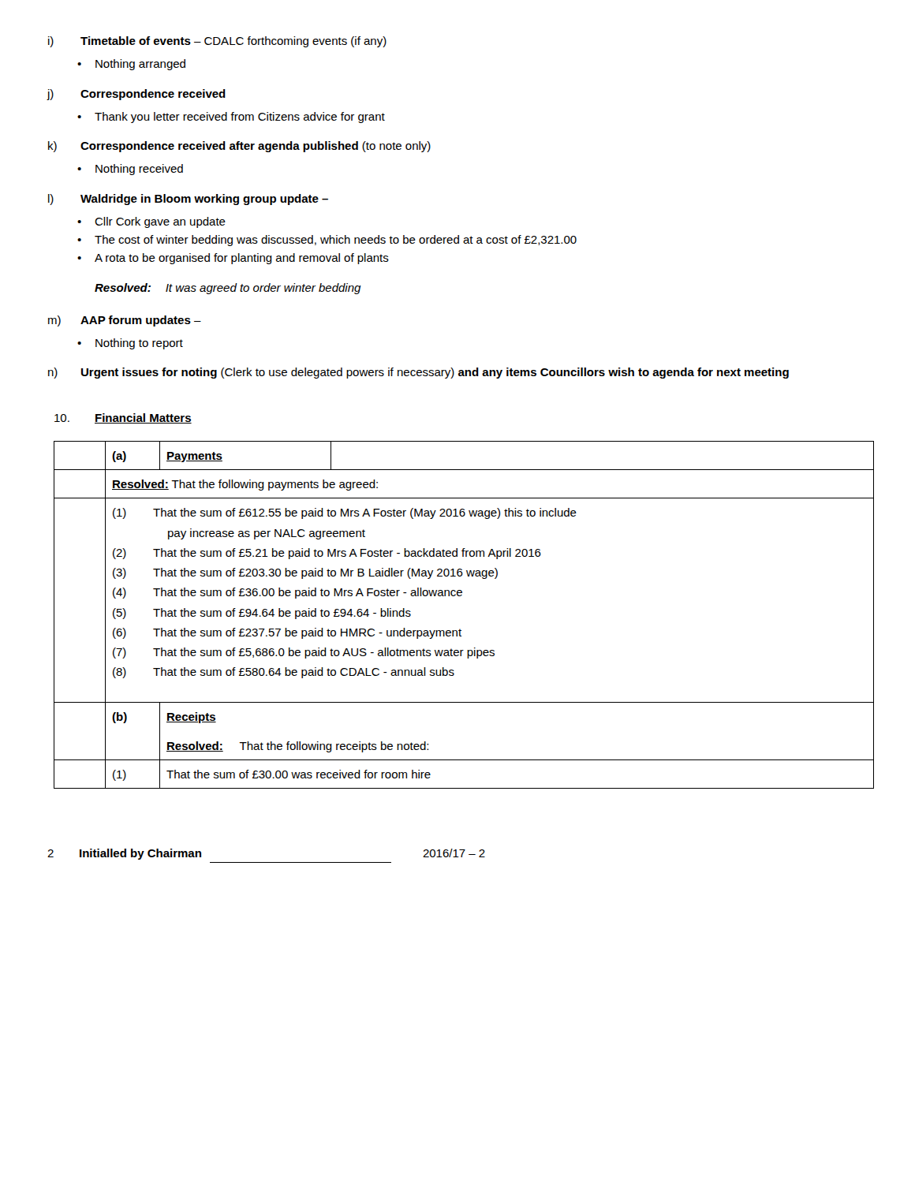i)
Timetable of events – CDALC forthcoming events (if any)
Nothing arranged
j)
Correspondence received
Thank you letter received from Citizens advice for grant
k)
Correspondence received after agenda published (to note only)
Nothing received
l)
Waldridge in Bloom working group update –
Cllr Cork gave an update
The cost of winter bedding was discussed, which needs to be ordered at a cost of £2,321.00
A rota to be organised for planting and removal of plants
Resolved: It was agreed to order winter bedding
m)
AAP forum updates –
Nothing to report
n)
Urgent issues for noting (Clerk to use delegated powers if necessary) and any items Councillors wish to agenda for next meeting
10.
Financial Matters
| | (a) | Payments | |
| | Resolved: That the following payments be agreed: |
| | (1) (2) (3) (4) (5) (6) (7) (8) That the sum of £612.55 be paid to Mrs A Foster (May 2016 wage) this to include pay increase as per NALC agreement That the sum of £5.21 be paid to Mrs A Foster - backdated from April 2016 That the sum of £203.30 be paid to Mr B Laidler (May 2016 wage) That the sum of £36.00 be paid to Mrs A Foster - allowance That the sum of £94.64 be paid to £94.64 - blinds That the sum of £237.57 be paid to HMRC - underpayment That the sum of £5,686.0 be paid to AUS - allotments water pipes That the sum of £580.64 be paid to CDALC - annual subs |
| | (b) | Receipts Resolved: That the following receipts be noted: |
| | (1) | That the sum of £30.00 was received for room hire |
2
Initialled by Chairman
2016/17 – 2